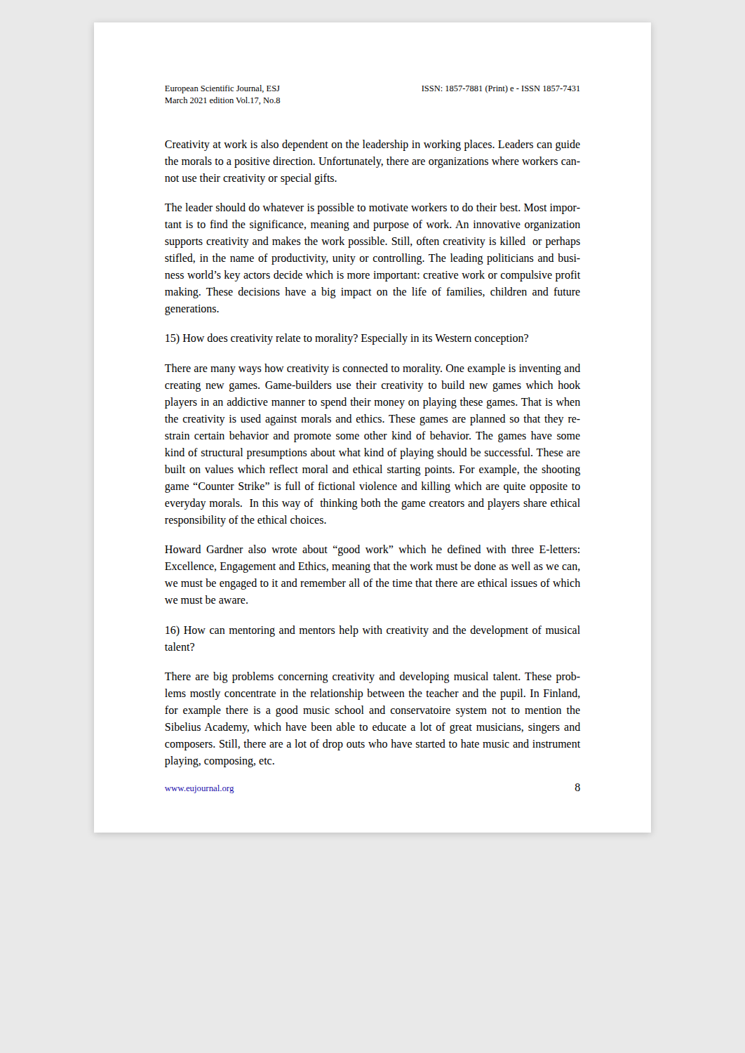European Scientific Journal, ESJ ISSN: 1857-7881 (Print) e - ISSN 1857-7431
March 2021 edition Vol.17, No.8
Creativity at work is also dependent on the leadership in working places. Leaders can guide the morals to a positive direction. Unfortunately, there are organizations where workers cannot use their creativity or special gifts.
The leader should do whatever is possible to motivate workers to do their best. Most important is to find the significance, meaning and purpose of work. An innovative organization supports creativity and makes the work possible. Still, often creativity is killed or perhaps stifled, in the name of productivity, unity or controlling. The leading politicians and business world’s key actors decide which is more important: creative work or compulsive profit making. These decisions have a big impact on the life of families, children and future generations.
15) How does creativity relate to morality? Especially in its Western conception?
There are many ways how creativity is connected to morality. One example is inventing and creating new games. Game-builders use their creativity to build new games which hook players in an addictive manner to spend their money on playing these games. That is when the creativity is used against morals and ethics. These games are planned so that they restrain certain behavior and promote some other kind of behavior. The games have some kind of structural presumptions about what kind of playing should be successful. These are built on values which reflect moral and ethical starting points. For example, the shooting game “Counter Strike” is full of fictional violence and killing which are quite opposite to everyday morals. In this way of thinking both the game creators and players share ethical responsibility of the ethical choices.
Howard Gardner also wrote about “good work” which he defined with three E-letters: Excellence, Engagement and Ethics, meaning that the work must be done as well as we can, we must be engaged to it and remember all of the time that there are ethical issues of which we must be aware.
16) How can mentoring and mentors help with creativity and the development of musical talent?
There are big problems concerning creativity and developing musical talent. These problems mostly concentrate in the relationship between the teacher and the pupil. In Finland, for example there is a good music school and conservatoire system not to mention the Sibelius Academy, which have been able to educate a lot of great musicians, singers and composers. Still, there are a lot of drop outs who have started to hate music and instrument playing, composing, etc.
www.eujournal.org 8